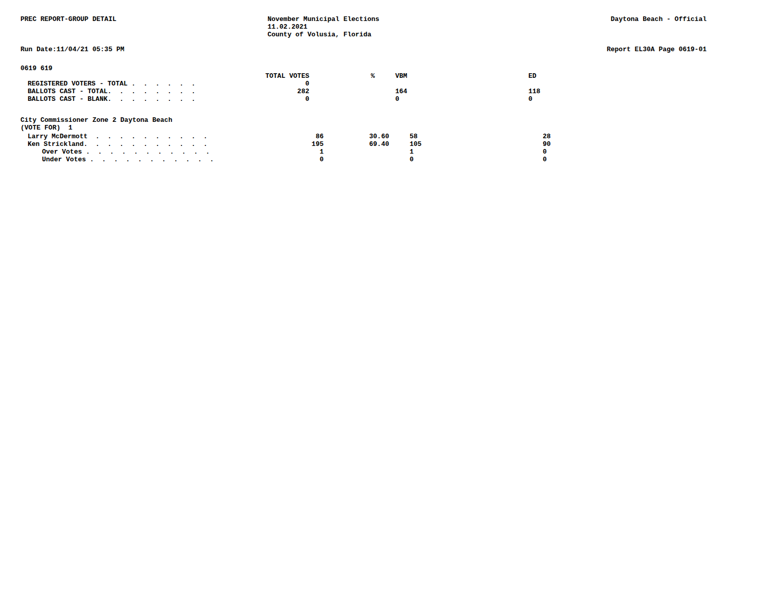PREC REPORT-GROUP DETAIL
November Municipal Elections
11.02.2021
County of Volusia, Florida
Daytona Beach - Official
Run Date:11/04/21 05:35 PM
Report EL30A Page 0619-01
0619 619
| | TOTAL VOTES | % | VBM | ED |
| REGISTERED VOTERS - TOTAL . . . . . . | 0 | | | |
| BALLOTS CAST - TOTAL. . . . . . . . | 282 | | 164 | 118 |
| BALLOTS CAST - BLANK. . . . . . . . | 0 | | 0 | 0 |
City Commissioner Zone 2 Daytona Beach
(VOTE FOR) 1
| Larry McDermott . . . . . . . . . . | 86 | 30.60 | 58 | 28 |
| Ken Strickland. . . . . . . . . . . | 195 | 69.40 | 105 | 90 |
| Over Votes . . . . . . . . . . . | 1 | | 1 | 0 |
| Under Votes . . . . . . . . . . . | 0 | | 0 | 0 |